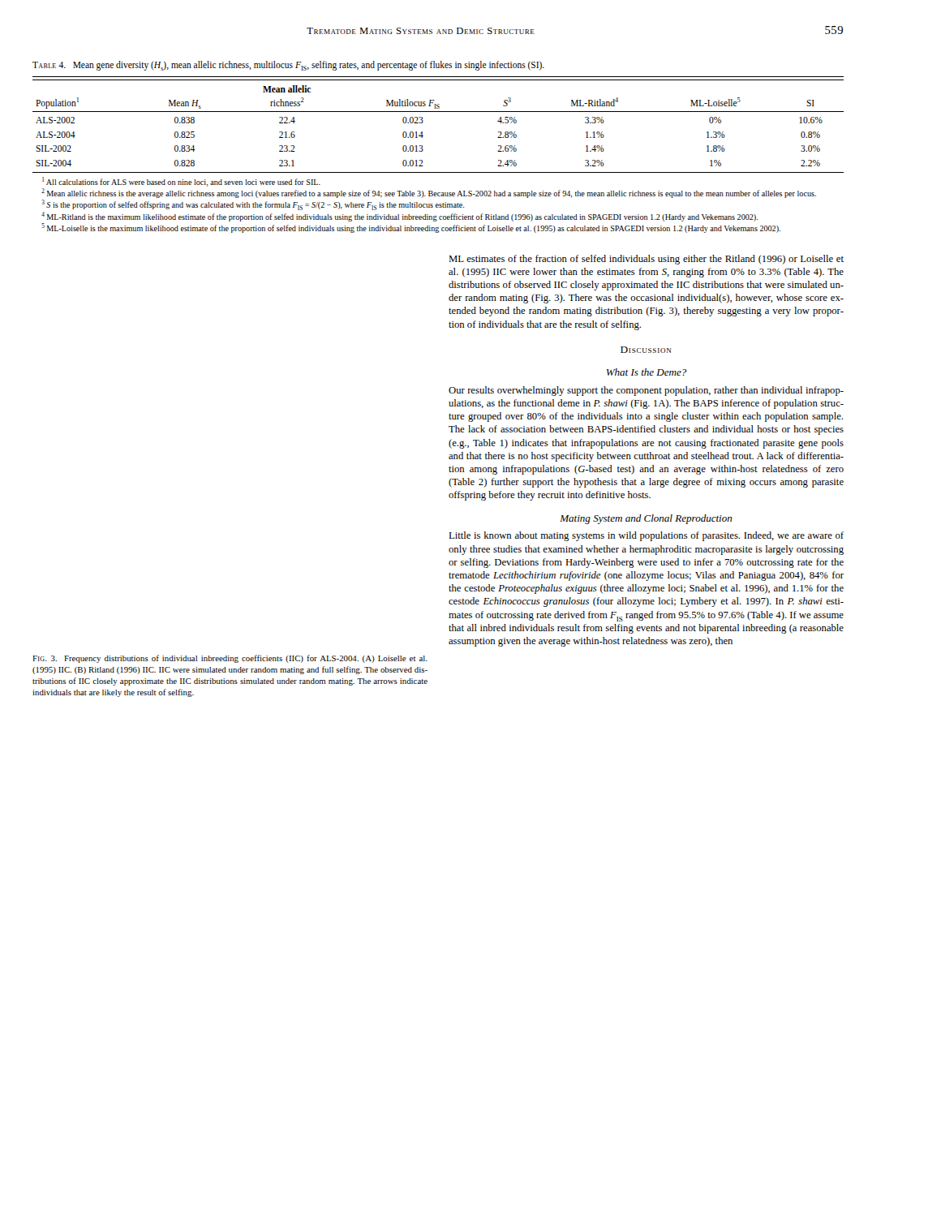Trematode Mating Systems and Demic Structure
559
Table 4. Mean gene diversity (Hs), mean allelic richness, multilocus FIS, selfing rates, and percentage of flukes in single infections (SI).
| | | Mean allelic | | | | | |
| --- | --- | --- | --- | --- | --- | --- | --- |
| Population 1 | Mean H s | richness 2 | Multilocus F IS | S 3 | ML-Ritland 4 | ML-Loiselle 5 | SI |
| ALS-2002 | 0.838 | 22.4 | 0.023 | 4.5% | 3.3% | 0% | 10.6% |
| ALS-2004 | 0.825 | 21.6 | 0.014 | 2.8% | 1.1% | 1.3% | 0.8% |
| SIL-2002 | 0.834 | 23.2 | 0.013 | 2.6% | 1.4% | 1.8% | 3.0% |
| SIL-2004 | 0.828 | 23.1 | 0.012 | 2.4% | 3.2% | 1% | 2.2% |
1 All calculations for ALS were based on nine loci, and seven loci were used for SIL.
2 Mean allelic richness is the average allelic richness among loci (values rarefied to a sample size of 94; see Table 3). Because ALS-2002 had a sample size of 94, the mean allelic richness is equal to the mean number of alleles per locus.
3 S is the proportion of selfed offspring and was calculated with the formula FIS = S/(2 − S), where FIS is the multilocus estimate.
4 ML-Ritland is the maximum likelihood estimate of the proportion of selfed individuals using the individual inbreeding coefficient of Ritland (1996) as calculated in SPAGEDI version 1.2 (Hardy and Vekemans 2002).
5 ML-Loiselle is the maximum likelihood estimate of the proportion of selfed individuals using the individual inbreeding coefficient of Loiselle et al. (1995) as calculated in SPAGEDI version 1.2 (Hardy and Vekemans 2002).
Fig. 3. Frequency distributions of individual inbreeding coefficients (IIC) for ALS-2004. (A) Loiselle et al. (1995) IIC. (B) Ritland (1996) IIC. IIC were simulated under random mating and full selfing. The observed distributions of IIC closely approximate the IIC distributions simulated under random mating. The arrows indicate individuals that are likely the result of selfing.
ML estimates of the fraction of selfed individuals using either the Ritland (1996) or Loiselle et al. (1995) IIC were lower than the estimates from S, ranging from 0% to 3.3% (Table 4). The distributions of observed IIC closely approximated the IIC distributions that were simulated under random mating (Fig. 3). There was the occasional individual(s), however, whose score extended beyond the random mating distribution (Fig. 3), thereby suggesting a very low proportion of individuals that are the result of selfing.
Discussion
What Is the Deme?
Our results overwhelmingly support the component population, rather than individual infrapopulations, as the functional deme in P. shawi (Fig. 1A). The BAPS inference of population structure grouped over 80% of the individuals into a single cluster within each population sample. The lack of association between BAPS-identified clusters and individual hosts or host species (e.g., Table 1) indicates that infrapopulations are not causing fractionated parasite gene pools and that there is no host specificity between cutthroat and steelhead trout. A lack of differentiation among infrapopulations (G-based test) and an average within-host relatedness of zero (Table 2) further support the hypothesis that a large degree of mixing occurs among parasite offspring before they recruit into definitive hosts.
Mating System and Clonal Reproduction
Little is known about mating systems in wild populations of parasites. Indeed, we are aware of only three studies that examined whether a hermaphroditic macroparasite is largely outcrossing or selfing. Deviations from Hardy-Weinberg were used to infer a 70% outcrossing rate for the trematode Lecithochirium rufoviride (one allozyme locus; Vilas and Paniagua 2004), 84% for the cestode Proteocephalus exiguus (three allozyme loci; Snabel et al. 1996), and 1.1% for the cestode Echinococcus granulosus (four allozyme loci; Lymbery et al. 1997). In P. shawi estimates of outcrossing rate derived from FIS ranged from 95.5% to 97.6% (Table 4). If we assume that all inbred individuals result from selfing events and not biparental inbreeding (a reasonable assumption given the average within-host relatedness was zero), then